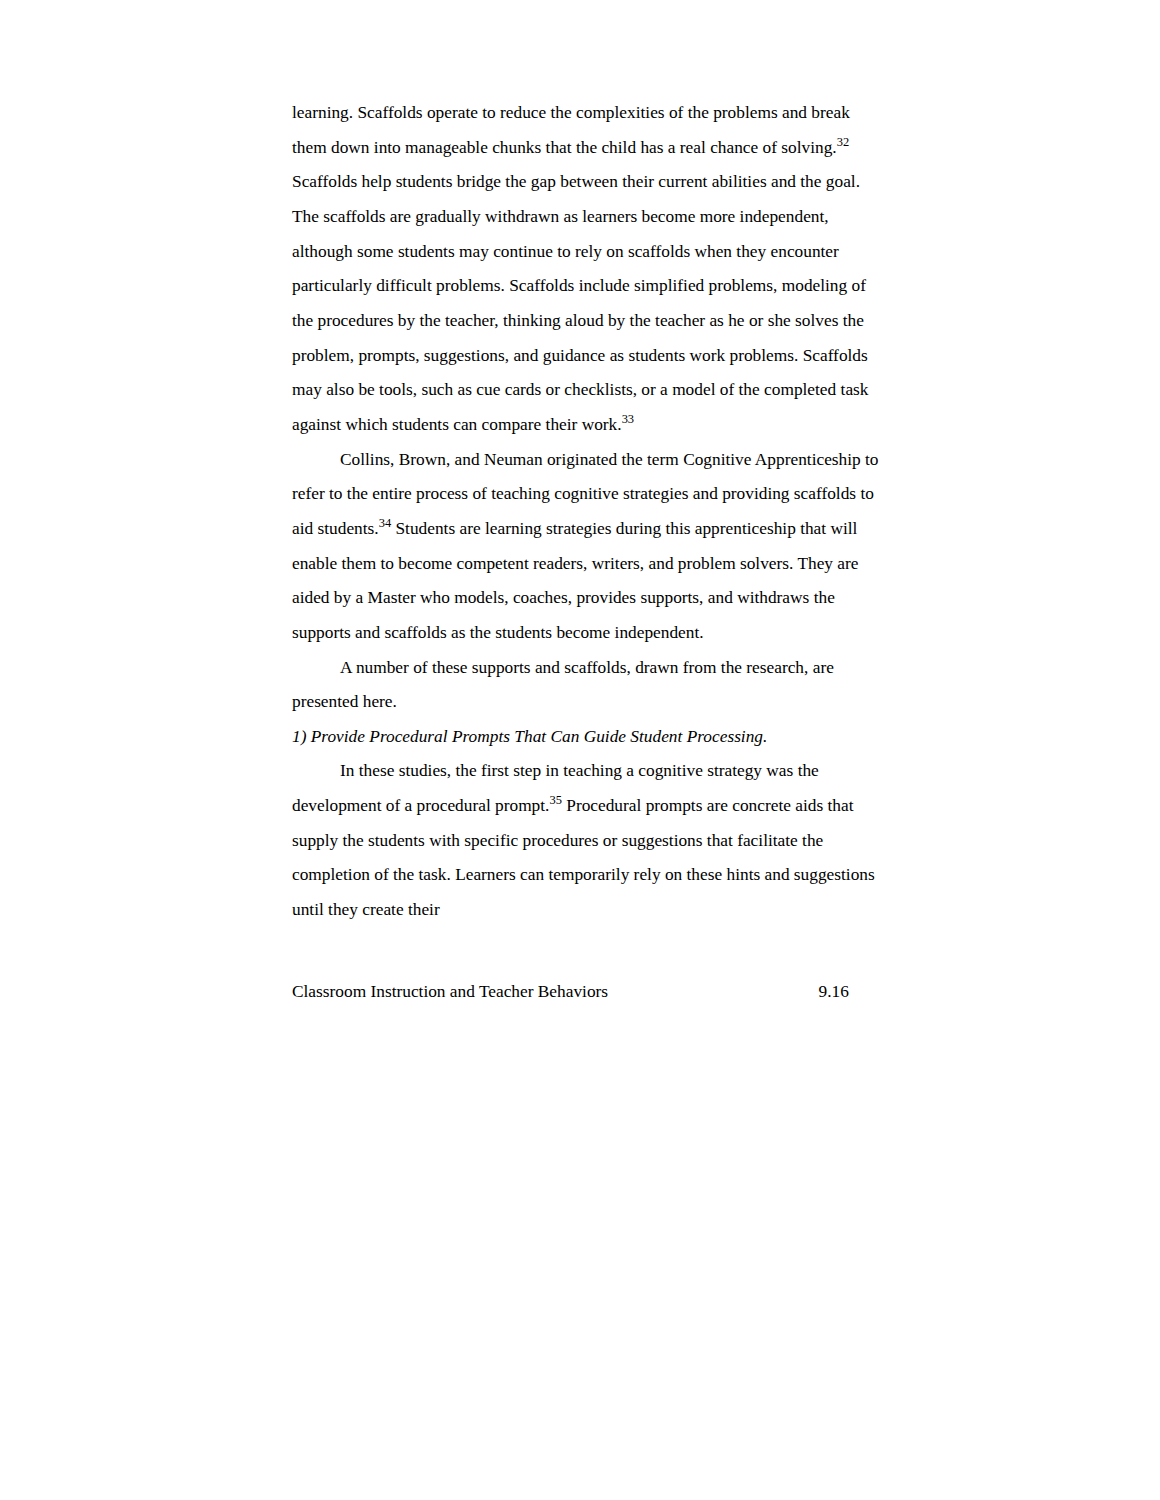learning. Scaffolds operate to reduce the complexities of the problems and break them down into manageable chunks that the child has a real chance of solving.32 Scaffolds help students bridge the gap between their current abilities and the goal. The scaffolds are gradually withdrawn as learners become more independent, although some students may continue to rely on scaffolds when they encounter particularly difficult problems. Scaffolds include simplified problems, modeling of the procedures by the teacher, thinking aloud by the teacher as he or she solves the problem, prompts, suggestions, and guidance as students work problems. Scaffolds may also be tools, such as cue cards or checklists, or a model of the completed task against which students can compare their work.33
Collins, Brown, and Neuman originated the term Cognitive Apprenticeship to refer to the entire process of teaching cognitive strategies and providing scaffolds to aid students.34 Students are learning strategies during this apprenticeship that will enable them to become competent readers, writers, and problem solvers. They are aided by a Master who models, coaches, provides supports, and withdraws the supports and scaffolds as the students become independent.
A number of these supports and scaffolds, drawn from the research, are presented here.
1) Provide Procedural Prompts That Can Guide Student Processing.
In these studies, the first step in teaching a cognitive strategy was the development of a procedural prompt.35 Procedural prompts are concrete aids that supply the students with specific procedures or suggestions that facilitate the completion of the task. Learners can temporarily rely on these hints and suggestions until they create their
Classroom Instruction and Teacher Behaviors 9.16